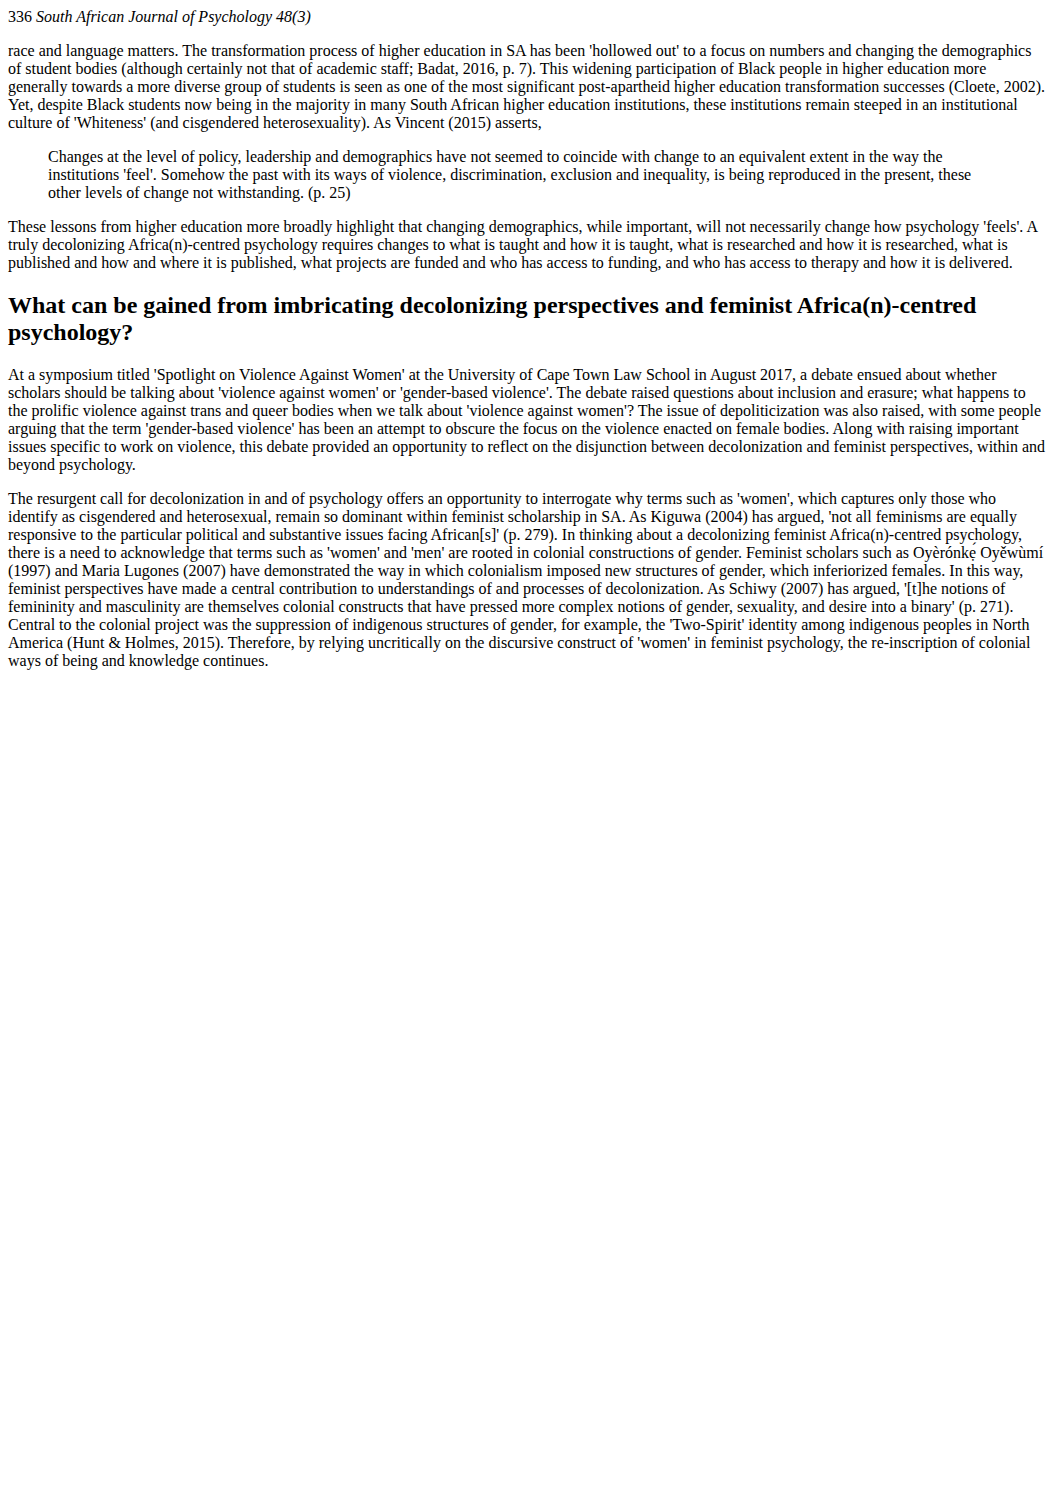336 South African Journal of Psychology 48(3)
race and language matters. The transformation process of higher education in SA has been 'hollowed out' to a focus on numbers and changing the demographics of student bodies (although certainly not that of academic staff; Badat, 2016, p. 7). This widening participation of Black people in higher education more generally towards a more diverse group of students is seen as one of the most significant post-apartheid higher education transformation successes (Cloete, 2002). Yet, despite Black students now being in the majority in many South African higher education institutions, these institutions remain steeped in an institutional culture of 'Whiteness' (and cisgendered heterosexuality). As Vincent (2015) asserts,
Changes at the level of policy, leadership and demographics have not seemed to coincide with change to an equivalent extent in the way the institutions 'feel'. Somehow the past with its ways of violence, discrimination, exclusion and inequality, is being reproduced in the present, these other levels of change not withstanding. (p. 25)
These lessons from higher education more broadly highlight that changing demographics, while important, will not necessarily change how psychology 'feels'. A truly decolonizing Africa(n)-centred psychology requires changes to what is taught and how it is taught, what is researched and how it is researched, what is published and how and where it is published, what projects are funded and who has access to funding, and who has access to therapy and how it is delivered.
What can be gained from imbricating decolonizing perspectives and feminist Africa(n)-centred psychology?
At a symposium titled 'Spotlight on Violence Against Women' at the University of Cape Town Law School in August 2017, a debate ensued about whether scholars should be talking about 'violence against women' or 'gender-based violence'. The debate raised questions about inclusion and erasure; what happens to the prolific violence against trans and queer bodies when we talk about 'violence against women'? The issue of depoliticization was also raised, with some people arguing that the term 'gender-based violence' has been an attempt to obscure the focus on the violence enacted on female bodies. Along with raising important issues specific to work on violence, this debate provided an opportunity to reflect on the disjunction between decolonization and feminist perspectives, within and beyond psychology.
The resurgent call for decolonization in and of psychology offers an opportunity to interrogate why terms such as 'women', which captures only those who identify as cisgendered and heterosexual, remain so dominant within feminist scholarship in SA. As Kiguwa (2004) has argued, 'not all feminisms are equally responsive to the particular political and substantive issues facing African[s]' (p. 279). In thinking about a decolonizing feminist Africa(n)-centred psychology, there is a need to acknowledge that terms such as 'women' and 'men' are rooted in colonial constructions of gender. Feminist scholars such as Oyèrónkẹ́ Oyěwùmí (1997) and Maria Lugones (2007) have demonstrated the way in which colonialism imposed new structures of gender, which inferiorized females. In this way, feminist perspectives have made a central contribution to understandings of and processes of decolonization. As Schiwy (2007) has argued, '[t]he notions of femininity and masculinity are themselves colonial constructs that have pressed more complex notions of gender, sexuality, and desire into a binary' (p. 271). Central to the colonial project was the suppression of indigenous structures of gender, for example, the 'Two-Spirit' identity among indigenous peoples in North America (Hunt & Holmes, 2015). Therefore, by relying uncritically on the discursive construct of 'women' in feminist psychology, the re-inscription of colonial ways of being and knowledge continues.